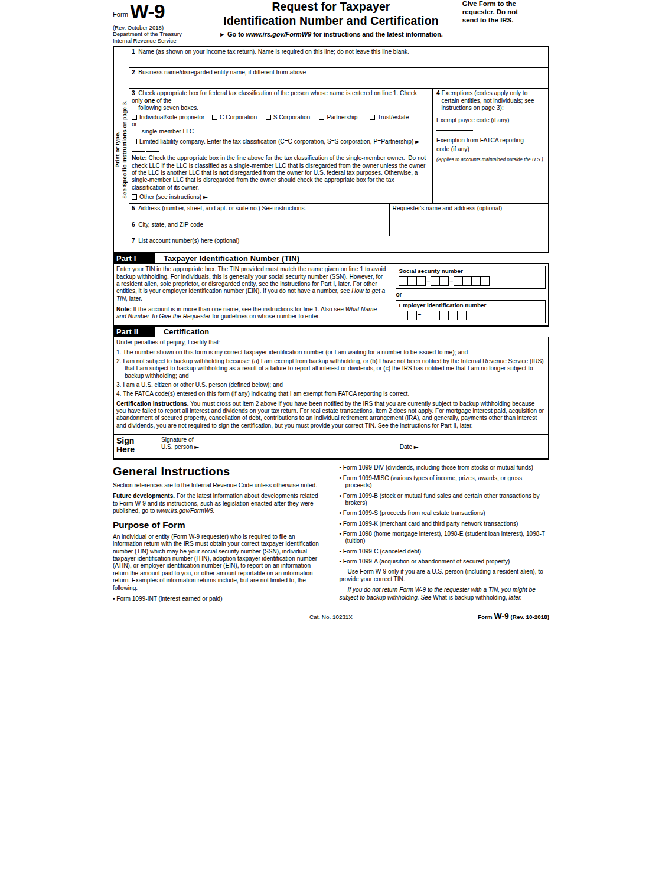Form W-9
(Rev. October 2018)
Department of the Treasury
Internal Revenue Service
Request for Taxpayer
Identification Number and Certification
► Go to www.irs.gov/FormW9 for instructions and the latest information.
Give Form to the
requester. Do not
send to the IRS.
Print or type.
See Specific Instructions on page 3.
1 Name (as shown on your income tax return). Name is required on this line; do not leave this line blank.
2 Business name/disregarded entity name, if different from above
3 Check appropriate box for federal tax classification of the person whose name is entered on line 1. Check only one of the
following seven boxes.
Individual/sole proprietor or
single-member LLC C Corporation S Corporation Partnership Trust/estate
Limited liability company. Enter the tax classification (C=C corporation, S=S corporation, P=Partnership) ►
Note: Check the appropriate box in the line above for the tax classification of the single-member owner. Do not check LLC if the LLC is classified as a single-member LLC that is disregarded from the owner unless the owner of the LLC is another LLC that is not disregarded from the owner for U.S. federal tax purposes. Otherwise, a single-member LLC that is disregarded from the owner should check the appropriate box for the tax classification of its owner.
Other (see instructions) ►
4 Exemptions (codes apply only to
certain entities, not individuals; see
instructions on page 3):
Exempt payee code (if any)
Exemption from FATCA reporting
code (if any)
(Applies to accounts maintained outside the U.S.)
5 Address (number, street, and apt. or suite no.) See instructions.
6 City, state, and ZIP code
Requester's name and address (optional)
7 List account number(s) here (optional)
Part I
Taxpayer Identification Number (TIN)
Enter your TIN in the appropriate box. The TIN provided must match the name given on line 1 to avoid backup withholding. For individuals, this is generally your social security number (SSN). However, for a resident alien, sole proprietor, or disregarded entity, see the instructions for Part I, later. For other entities, it is your employer identification number (EIN). If you do not have a number, see How to get a TIN, later.
Note: If the account is in more than one name, see the instructions for line 1. Also see What Name and Number To Give the Requester for guidelines on whose number to enter.
Social security number
| | | | – | | | – | | | | |
or
Employer identification number
| | | – | | | | | | | |
Part II
Certification
Under penalties of perjury, I certify that:
1. The number shown on this form is my correct taxpayer identification number (or I am waiting for a number to be issued to me); and
2. I am not subject to backup withholding because: (a) I am exempt from backup withholding, or (b) I have not been notified by the Internal Revenue Service (IRS) that I am subject to backup withholding as a result of a failure to report all interest or dividends, or (c) the IRS has notified me that I am no longer subject to backup withholding; and
3. I am a U.S. citizen or other U.S. person (defined below); and
4. The FATCA code(s) entered on this form (if any) indicating that I am exempt from FATCA reporting is correct.
Certification instructions. You must cross out item 2 above if you have been notified by the IRS that you are currently subject to backup withholding because you have failed to report all interest and dividends on your tax return. For real estate transactions, item 2 does not apply. For mortgage interest paid, acquisition or abandonment of secured property, cancellation of debt, contributions to an individual retirement arrangement (IRA), and generally, payments other than interest and dividends, you are not required to sign the certification, but you must provide your correct TIN. See the instructions for Part II, later.
Sign
Here
Signature of
U.S. person ►
Date ►
General Instructions
Section references are to the Internal Revenue Code unless otherwise noted.
Future developments. For the latest information about developments related to Form W-9 and its instructions, such as legislation enacted after they were published, go to www.irs.gov/FormW9.
Purpose of Form
An individual or entity (Form W-9 requester) who is required to file an information return with the IRS must obtain your correct taxpayer identification number (TIN) which may be your social security number (SSN), individual taxpayer identification number (ITIN), adoption taxpayer identification number (ATIN), or employer identification number (EIN), to report on an information return the amount paid to you, or other amount reportable on an information return. Examples of information returns include, but are not limited to, the following.
• Form 1099-INT (interest earned or paid)
• Form 1099-DIV (dividends, including those from stocks or mutual funds)
• Form 1099-MISC (various types of income, prizes, awards, or gross proceeds)
• Form 1099-B (stock or mutual fund sales and certain other transactions by brokers)
• Form 1099-S (proceeds from real estate transactions)
• Form 1099-K (merchant card and third party network transactions)
• Form 1098 (home mortgage interest), 1098-E (student loan interest), 1098-T (tuition)
• Form 1099-C (canceled debt)
• Form 1099-A (acquisition or abandonment of secured property)
Use Form W-9 only if you are a U.S. person (including a resident alien), to provide your correct TIN.
If you do not return Form W-9 to the requester with a TIN, you might be subject to backup withholding. See What is backup withholding, later.
Cat. No. 10231X
Form W-9 (Rev. 10-2018)